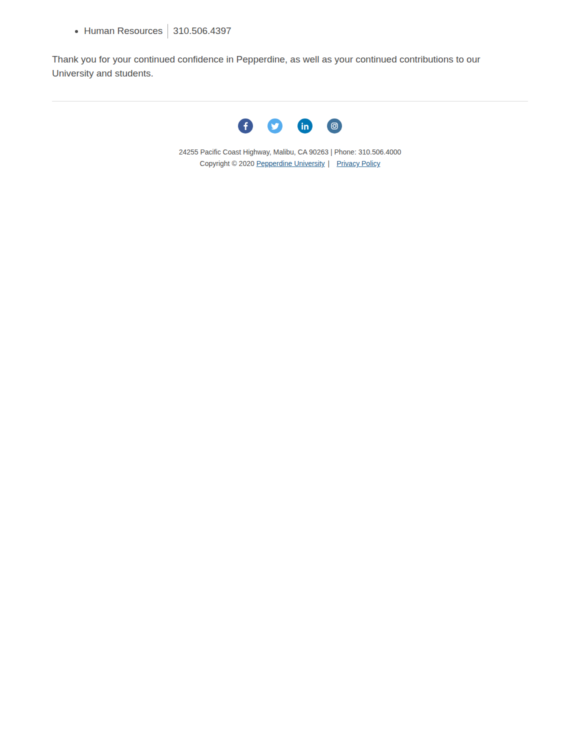Human Resources 310.506.4397
Thank you for your continued confidence in Pepperdine, as well as your continued contributions to our University and students.
24255 Pacific Coast Highway, Malibu, CA 90263 | Phone: 310.506.4000
Copyright © 2020 Pepperdine University|Privacy Policy